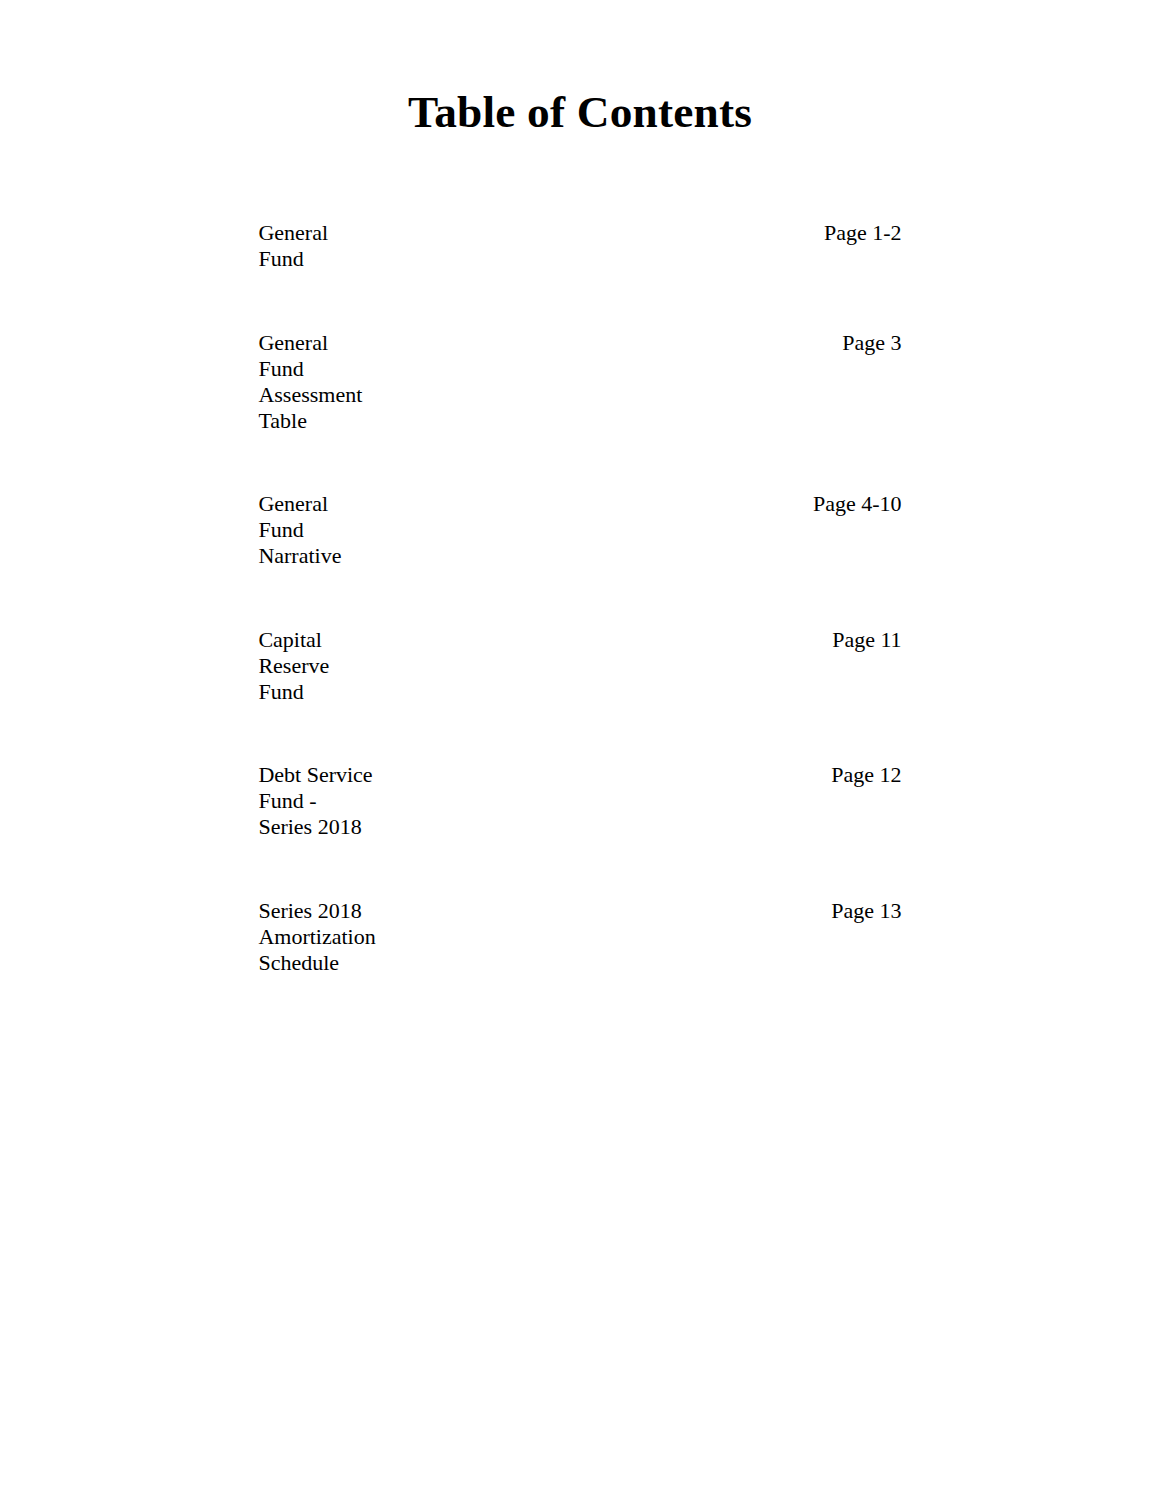Table of Contents
| General Fund | Page 1-2 |
| General Fund Assessment Table | Page 3 |
| General Fund Narrative | Page 4-10 |
| Capital Reserve Fund | Page 11 |
| Debt Service Fund - Series 2018 | Page 12 |
| Series 2018 Amortization Schedule | Page 13 |